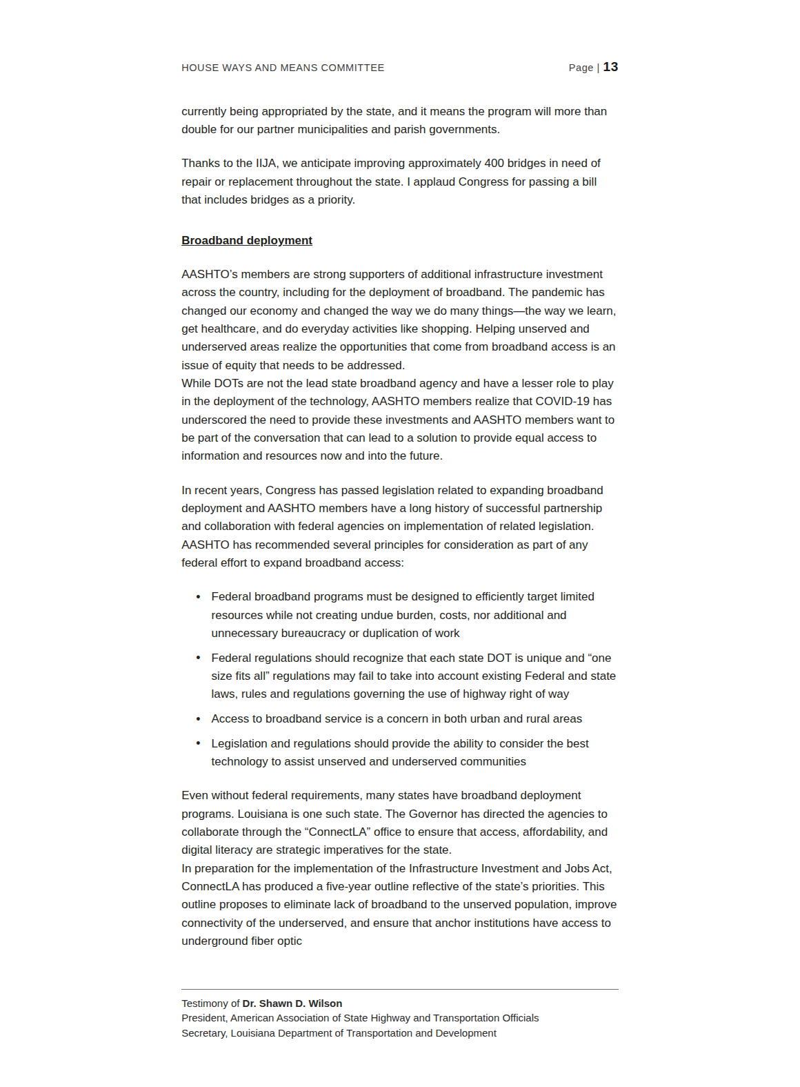House Ways and Means Committee Page | 13
currently being appropriated by the state, and it means the program will more than double for our partner municipalities and parish governments.
Thanks to the IIJA, we anticipate improving approximately 400 bridges in need of repair or replacement throughout the state. I applaud Congress for passing a bill that includes bridges as a priority.
Broadband deployment
AASHTO’s members are strong supporters of additional infrastructure investment across the country, including for the deployment of broadband. The pandemic has changed our economy and changed the way we do many things—the way we learn, get healthcare, and do everyday activities like shopping. Helping unserved and underserved areas realize the opportunities that come from broadband access is an issue of equity that needs to be addressed.
While DOTs are not the lead state broadband agency and have a lesser role to play in the deployment of the technology, AASHTO members realize that COVID-19 has underscored the need to provide these investments and AASHTO members want to be part of the conversation that can lead to a solution to provide equal access to information and resources now and into the future.
In recent years, Congress has passed legislation related to expanding broadband deployment and AASHTO members have a long history of successful partnership and collaboration with federal agencies on implementation of related legislation. AASHTO has recommended several principles for consideration as part of any federal effort to expand broadband access:
Federal broadband programs must be designed to efficiently target limited resources while not creating undue burden, costs, nor additional and unnecessary bureaucracy or duplication of work
Federal regulations should recognize that each state DOT is unique and “one size fits all” regulations may fail to take into account existing Federal and state laws, rules and regulations governing the use of highway right of way
Access to broadband service is a concern in both urban and rural areas
Legislation and regulations should provide the ability to consider the best technology to assist unserved and underserved communities
Even without federal requirements, many states have broadband deployment programs. Louisiana is one such state. The Governor has directed the agencies to collaborate through the “ConnectLA” office to ensure that access, affordability, and digital literacy are strategic imperatives for the state.
In preparation for the implementation of the Infrastructure Investment and Jobs Act, ConnectLA has produced a five-year outline reflective of the state’s priorities. This outline proposes to eliminate lack of broadband to the unserved population, improve connectivity of the underserved, and ensure that anchor institutions have access to underground fiber optic
Testimony of Dr. Shawn D. Wilson
President, American Association of State Highway and Transportation Officials
Secretary, Louisiana Department of Transportation and Development